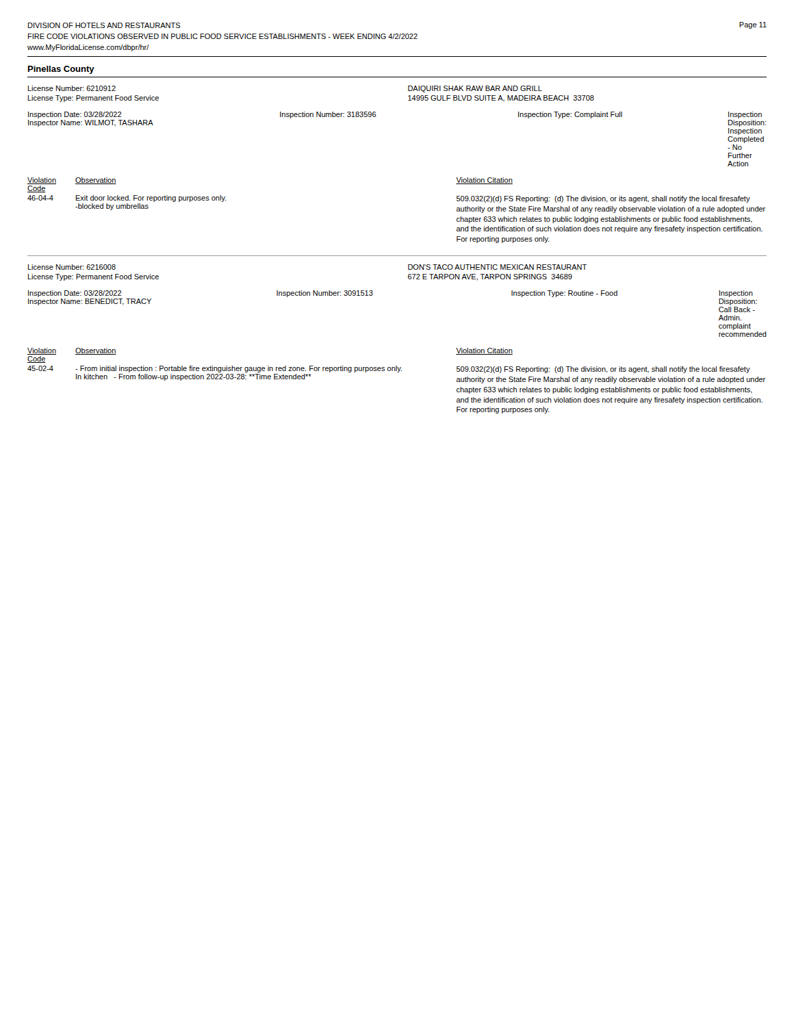DIVISION OF HOTELS AND RESTAURANTS
FIRE CODE VIOLATIONS OBSERVED IN PUBLIC FOOD SERVICE ESTABLISHMENTS - WEEK ENDING 4/2/2022
www.MyFloridaLicense.com/dbpr/hr/
Page 11
Pinellas County
| License Number: 6210912 | DAIQUIRI SHAK RAW BAR AND GRILL |
| License Type: Permanent Food Service | 14995 GULF BLVD SUITE A, MADEIRA BEACH 33708 |
| Inspection Date: 03/28/2022 Inspector Name: WILMOT, TASHARA | Inspection Number: 3183596 | Inspection Type: Complaint Full | Inspection Disposition: Inspection Completed - No Further Action |
| Violation Code | Observation | Violation Citation |
| 46-04-4 | Exit door locked. For reporting purposes only. -blocked by umbrellas | 509.032(2)(d) FS Reporting: (d) The division, or its agent, shall notify the local firesafety authority or the State Fire Marshal of any readily observable violation of a rule adopted under chapter 633 which relates to public lodging establishments or public food establishments, and the identification of such violation does not require any firesafety inspection certification. For reporting purposes only. |
| License Number: 6216008 | DON'S TACO AUTHENTIC MEXICAN RESTAURANT |
| License Type: Permanent Food Service | 672 E TARPON AVE, TARPON SPRINGS 34689 |
| Inspection Date: 03/28/2022 Inspector Name: BENEDICT, TRACY | Inspection Number: 3091513 | Inspection Type: Routine - Food | Inspection Disposition: Call Back - Admin. complaint recommended |
| Violation Code | Observation | Violation Citation |
| 45-02-4 | - From initial inspection : Portable fire extinguisher gauge in red zone. For reporting purposes only. In kitchen - From follow-up inspection 2022-03-28: **Time Extended** | 509.032(2)(d) FS Reporting: (d) The division, or its agent, shall notify the local firesafety authority or the State Fire Marshal of any readily observable violation of a rule adopted under chapter 633 which relates to public lodging establishments or public food establishments, and the identification of such violation does not require any firesafety inspection certification. For reporting purposes only. |